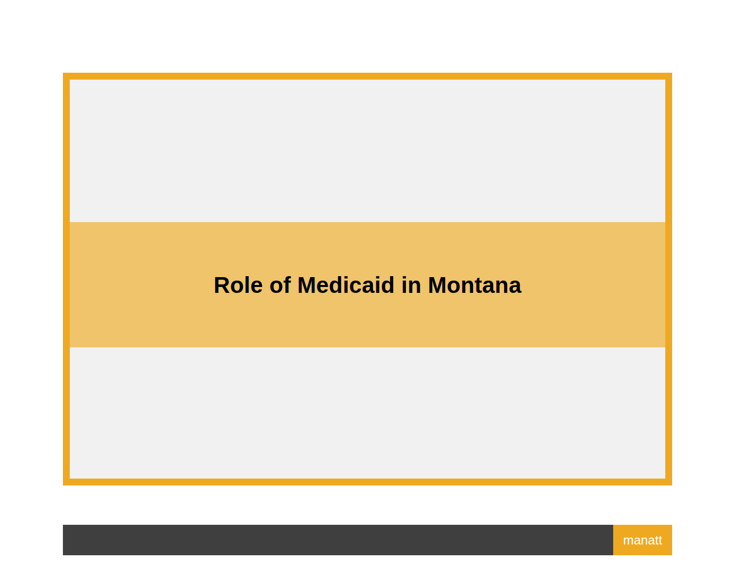Role of Medicaid in Montana
manatt